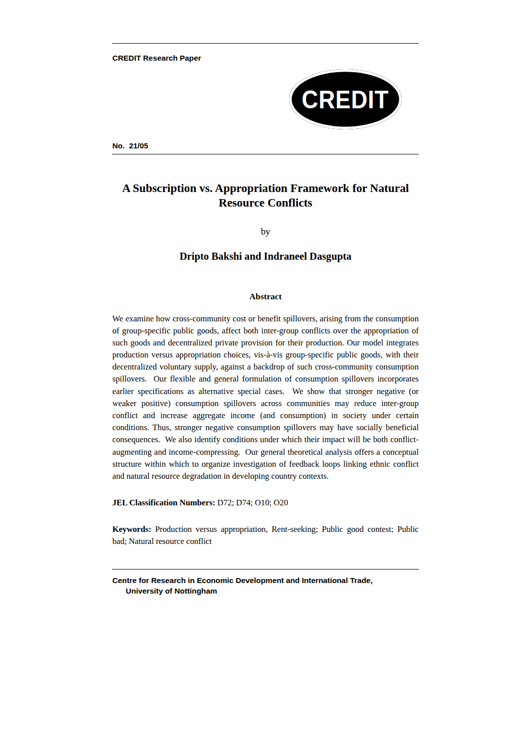CREDIT Research Paper
CREDIT
No. 21/05
A Subscription vs. Appropriation Framework for Natural Resource Conflicts
by
Dripto Bakshi and Indraneel Dasgupta
Abstract
We examine how cross-community cost or benefit spillovers, arising from the consumption of group-specific public goods, affect both inter-group conflicts over the appropriation of such goods and decentralized private provision for their production. Our model integrates production versus appropriation choices, vis-à-vis group-specific public goods, with their decentralized voluntary supply, against a backdrop of such cross-community consumption spillovers. Our flexible and general formulation of consumption spillovers incorporates earlier specifications as alternative special cases. We show that stronger negative (or weaker positive) consumption spillovers across communities may reduce inter-group conflict and increase aggregate income (and consumption) in society under certain conditions. Thus, stronger negative consumption spillovers may have socially beneficial consequences. We also identify conditions under which their impact will be both conflict-augmenting and income-compressing. Our general theoretical analysis offers a conceptual structure within which to organize investigation of feedback loops linking ethnic conflict and natural resource degradation in developing country contexts.
JEL Classification Numbers: D72; D74; O10; O20
Keywords: Production versus appropriation, Rent-seeking; Public good contest; Public bad; Natural resource conflict
Centre for Research in Economic Development and International Trade, University of Nottingham